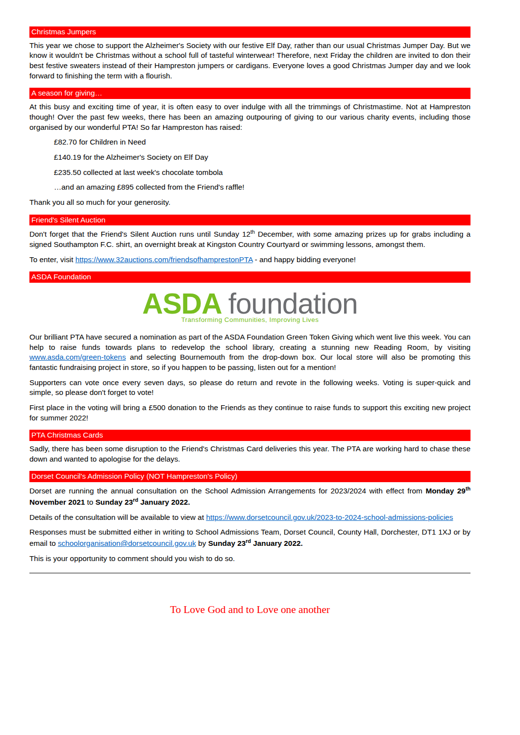Christmas Jumpers
This year we chose to support the Alzheimer's Society with our festive Elf Day, rather than our usual Christmas Jumper Day. But we know it wouldn't be Christmas without a school full of tasteful winterwear! Therefore, next Friday the children are invited to don their best festive sweaters instead of their Hampreston jumpers or cardigans. Everyone loves a good Christmas Jumper day and we look forward to finishing the term with a flourish.
A season for giving…
At this busy and exciting time of year, it is often easy to over indulge with all the trimmings of Christmastime. Not at Hampreston though! Over the past few weeks, there has been an amazing outpouring of giving to our various charity events, including those organised by our wonderful PTA! So far Hampreston has raised:
£82.70 for Children in Need
£140.19 for the Alzheimer's Society on Elf Day
£235.50 collected at last week's chocolate tombola
…and an amazing £895 collected from the Friend's raffle!
Thank you all so much for your generosity.
Friend's Silent Auction
Don't forget that the Friend's Silent Auction runs until Sunday 12th December, with some amazing prizes up for grabs including a signed Southampton F.C. shirt, an overnight break at Kingston Country Courtyard or swimming lessons, amongst them.
To enter, visit https://www.32auctions.com/friendsofhamprestonPTA - and happy bidding everyone!
ASDA Foundation
ASDA foundation
Transforming Communities, Improving Lives
Our brilliant PTA have secured a nomination as part of the ASDA Foundation Green Token Giving which went live this week. You can help to raise funds towards plans to redevelop the school library, creating a stunning new Reading Room, by visiting www.asda.com/green-tokens and selecting Bournemouth from the drop-down box. Our local store will also be promoting this fantastic fundraising project in store, so if you happen to be passing, listen out for a mention!
Supporters can vote once every seven days, so please do return and revote in the following weeks. Voting is super-quick and simple, so please don't forget to vote!
First place in the voting will bring a £500 donation to the Friends as they continue to raise funds to support this exciting new project for summer 2022!
PTA Christmas Cards
Sadly, there has been some disruption to the Friend's Christmas Card deliveries this year. The PTA are working hard to chase these down and wanted to apologise for the delays.
Dorset Council's Admission Policy (NOT Hampreston's Policy)
Dorset are running the annual consultation on the School Admission Arrangements for 2023/2024 with effect from Monday 29th November 2021 to Sunday 23rd January 2022.
Details of the consultation will be available to view at https://www.dorsetcouncil.gov.uk/2023-to-2024-school-admissions-policies
Responses must be submitted either in writing to School Admissions Team, Dorset Council, County Hall, Dorchester, DT1 1XJ or by email to schoolorganisation@dorsetcouncil.gov.uk by Sunday 23rd January 2022.
This is your opportunity to comment should you wish to do so.
To Love God and to Love one another